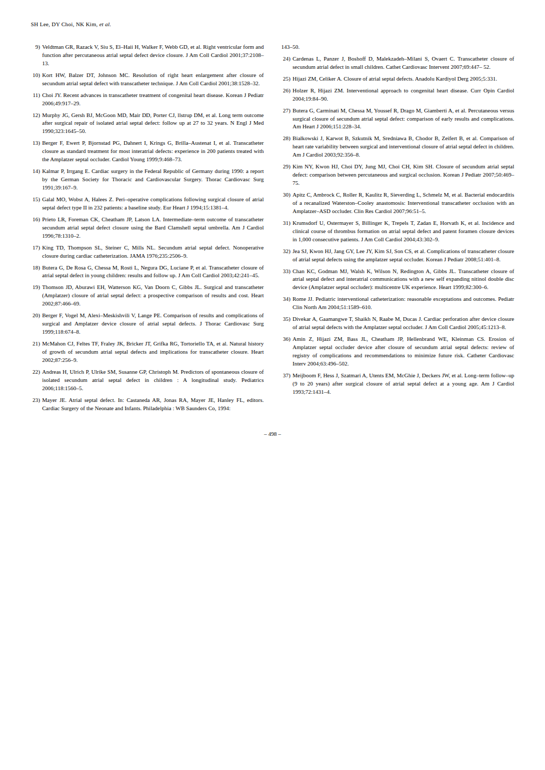SH Lee, DY Choi, NK Kim, et al.
9) Veldtman GR, Razack V, Siu S, El–Haii H, Walker F, Webb GD, et al. Right ventricular form and function after percutaneous atrial septal defect device closure. J Am Coll Cardiol 2001;37:2108–13.
10) Kort HW, Balzer DT, Johnson MC. Resolution of right heart enlargement after closure of secundum atrial septal defect with transcatheter technique. J Am Coll Cardiol 2001;38:1528–32.
11) Choi JY. Recent advances in transcatheter treatment of congenital heart disease. Korean J Pediatr 2006;49:917–29.
12) Murphy JG, Gersh BJ, McGoon MD, Mair DD, Porter CJ, llstrup DM, et al. Long term outcome after surgical repair of isolated atrial septal defect: follow up at 27 to 32 years. N Engl J Med 1990;323:1645–50.
13) Berger F, Ewert P, Bjornstad PG, Dahnert I, Krings G, Brilla–Austenat I, et al. Transcatheter closure as standard treatment for most interatrial defects: experience in 200 patients treated with the Amplatzer septal occluder. Cardiol Young 1999;9:468–73.
14) Kalmar P, Irrgang E. Cardiac surgery in the Federal Republic of Germany during 1990: a report by the German Society for Thoracic and Cardiovascular Surgery. Thorac Cardiovasc Surg 1991;39:167–9.
15) Galal MO, Wobst A, Halees Z. Peri–operative complications following surgical closure of atrial septal defect type II in 232 patients: a baseline study. Eur Heart J 1994;15:1381–4.
16) Prieto LR, Foreman CK, Cheatham JP, Latson LA. Intermediate–term outcome of transcatheter secundum atrial septal defect closure using the Bard Clamshell septal umbrella. Am J Cardiol 1996;78:1310–2.
17) King TD, Thompson SL, Steiner C, Mills NL. Secundum atrial septal defect. Nonoperative closure during cardiac catheterization. JAMA 1976;235:2506–9.
18) Butera G, De Rosa G, Chessa M, Rosti L, Negura DG, Luciane P, et al. Transcatheter closure of atrial septal defect in young children: results and follow up. J Am Coll Cardiol 2003;42:241–45.
19) Thomson JD, Aburawi EH, Watterson KG, Van Doorn C, Gibbs JL. Surgical and transcatheter (Amplatzer) closure of atrial septal defect: a prospective comparison of results and cost. Heart 2002;87:466–69.
20) Berger F, Vogel M, Alexi–Meskishvili V, Lange PE. Comparison of results and complications of surgical and Amplatzer device closure of atrial septal defects. J Thorac Cardiovasc Surg 1999;118:674–8.
21) McMahon CJ, Feltes TF, Fraley JK, Bricker JT, Grifka RG, Tortoriello TA, et al. Natural history of growth of secundum atrial septal defects and implications for transcatheter closure. Heart 2002;87:256–9.
22) Andreas H, Ulrich P, Ulrike SM, Susanne GP, Christoph M. Predictors of spontaneous closure of isolated secundum atrial septal defect in children : A longitudinal study. Pediatrics 2006;118:1560–5.
23) Mayer JE. Atrial septal defect. In: Castaneda AR, Jonas RA, Mayer JE, Hanley FL, editors. Cardiac Surgery of the Neonate and Infants. Philadelphia : WB Saunders Co, 1994:
143–50.
24) Cardenas L, Panzer J, Boshoff D, Malekzadeh–Milani S, Ovaert C. Transcatheter closure of secundum atrial defect in small children. Cathet Cardiovasc Intervent 2007;69:447– 52.
25) Hijazi ZM, Celiker A. Closure of atrial septal defects. Anadolu Kardiyol Derg 2005;5:331.
26) Holzer R, Hijazi ZM. Interventional approach to congenital heart disease. Curr Opin Cardiol 2004;19:84–90.
27) Butera G, Carminati M, Chessa M, Youssef R, Drago M, Giamberti A, et al. Percutaneous versus surgical closure of secundum atrial septal defect: comparison of early results and complications. Am Heart J 2006;151:228–34.
28) Bialkowski J, Karwot B, Szkutnik M, Sredniawa B, Chodor B, Zeifert B, et al. Comparison of heart rate variability between surgical and interventional closure of atrial septal defect in children. Am J Cardiol 2003;92:356–8.
29) Kim NY, Kwon HJ, Choi DY, Jung MJ, Choi CH, Kim SH. Closure of secundum atrial septal defect: comparison between percutaneous and surgical occlusion. Korean J Pediatr 2007;50:469–75.
30) Apitz C, Ambrock C, Roller R, Kaulitz R, Sieverding L, Schmelz M, et al. Bacterial endocarditis of a recanalized Waterston–Cooley anastomosis: Interventional transcatheter occlusion with an Amplatzer–ASD occluder. Clin Res Cardiol 2007;96:51–5.
31) Krumsdorf U, Ostermayer S, Billinger K, Trepels T, Zadan E, Horvath K, et al. Incidence and clinical course of thrombus formation on atrial septal defect and patent foramen closure devices in 1,000 consecutive patients. J Am Coll Cardiol 2004;43:302–9.
32) Jea SJ, Kwon HJ, Jang GY, Lee JY, Kim SJ, Son CS, et al. Complications of transcatheter closure of atrial septal defects using the amplatzer septal occluder. Korean J Pediatr 2008;51:401–8.
33) Chan KC, Godman MJ, Walsh K, Wilson N, Redington A, Gibbs JL. Transcatheter closure of atrial septal defect and interatrial communications with a new self expanding nitinol double disc device (Amplatzer septal occluder): multicentre UK experience. Heart 1999;82:300–6.
34) Rome JJ. Pediatric interventional catheterization: reasonable exceptations and outcomes. Pediatr Clin North Am 2004;51:1589–610.
35) Divekar A, Gaamangwe T, Shaikh N, Raabe M, Ducas J. Cardiac perforation after device closure of atrial septal defects with the Amplatzer septal occluder. J Am Coll Cardiol 2005;45:1213–8.
36) Amin Z, Hijazi ZM, Bass JL, Cheatham JP, Hellenbrand WE, Kleinman CS. Erosion of Amplatzer septal occluder device after closure of secundum atrial septal defects: review of registry of complications and recommendations to minimize future risk. Catheter Cardiovasc Interv 2004;63:496–502.
37) Meijboom F, Hess J, Szatmari A, Utents EM, McGhie J, Deckers JW, et al. Long–term follow–up (9 to 20 years) after surgical closure of atrial septal defect at a young age. Am J Cardiol 1993;72:1431–4.
– 498 –